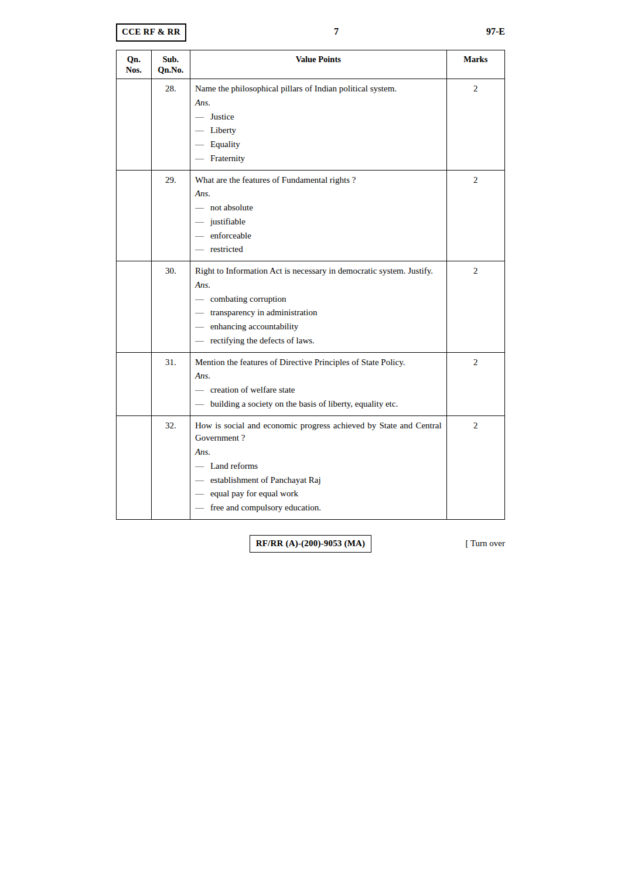CCE RF & RR
7
97-E
| Qn. Nos. | Sub. Qn.No. | Value Points | Marks |
| --- | --- | --- | --- |
| | 28. | Name the philosophical pillars of Indian political system. Ans. Justice Liberty Equality Fraternity | 2 |
| | 29. | What are the features of Fundamental rights ? Ans. not absolute justifiable enforceable restricted | 2 |
| | 30. | Right to Information Act is necessary in democratic system. Justify. Ans. combating corruption transparency in administration enhancing accountability rectifying the defects of laws. | 2 |
| | 31. | Mention the features of Directive Principles of State Policy. Ans. creation of welfare state building a society on the basis of liberty, equality etc. | 2 |
| | 32. | How is social and economic progress achieved by State and Central Government ? Ans. Land reforms establishment of Panchayat Raj equal pay for equal work free and compulsory education. | 2 |
RF/RR (A)-(200)-9053 (MA)
[ Turn over